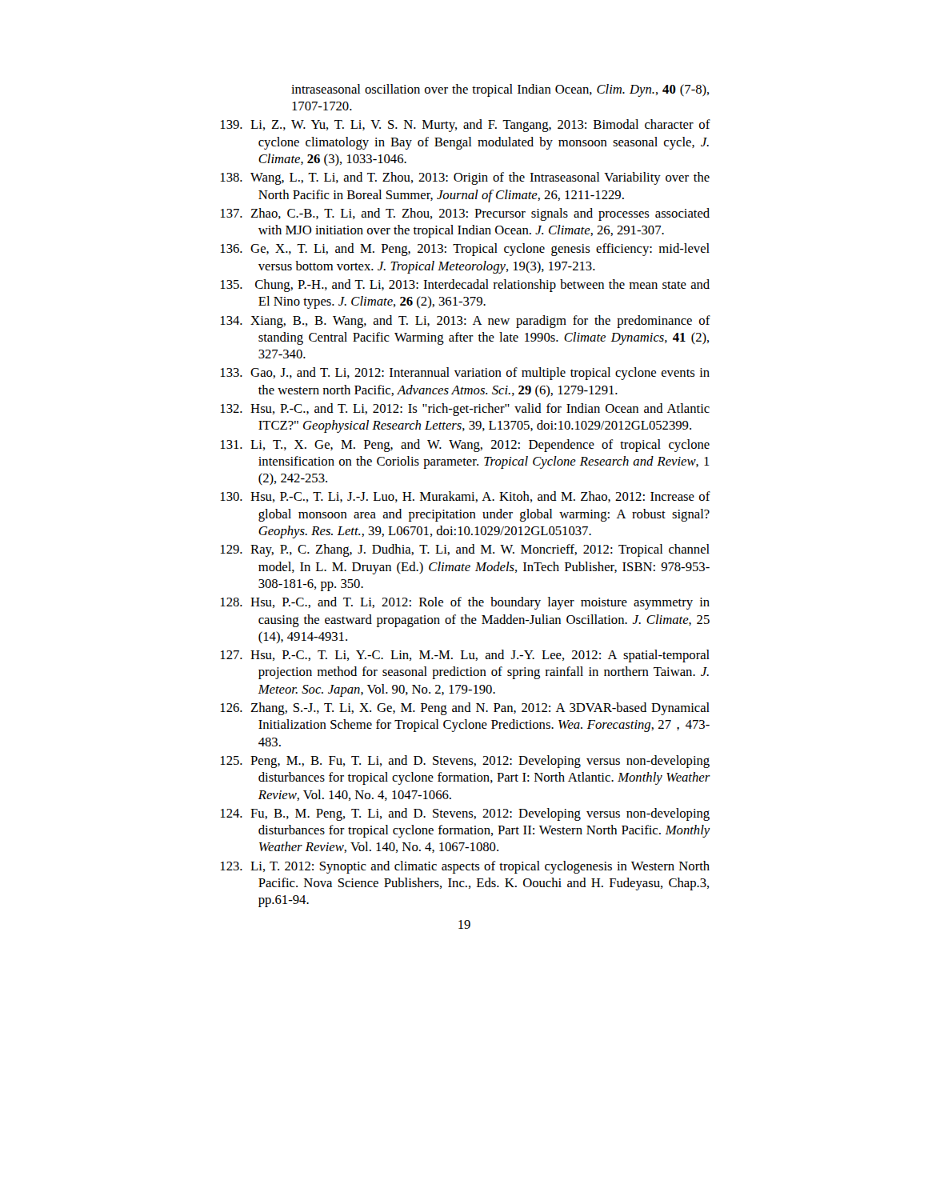intraseasonal oscillation over the tropical Indian Ocean, Clim. Dyn., 40 (7-8), 1707-1720.
139. Li, Z., W. Yu, T. Li, V. S. N. Murty, and F. Tangang, 2013: Bimodal character of cyclone climatology in Bay of Bengal modulated by monsoon seasonal cycle, J. Climate, 26 (3), 1033-1046.
138. Wang, L., T. Li, and T. Zhou, 2013: Origin of the Intraseasonal Variability over the North Pacific in Boreal Summer, Journal of Climate, 26, 1211-1229.
137. Zhao, C.-B., T. Li, and T. Zhou, 2013: Precursor signals and processes associated with MJO initiation over the tropical Indian Ocean. J. Climate, 26, 291-307.
136. Ge, X., T. Li, and M. Peng, 2013: Tropical cyclone genesis efficiency: mid-level versus bottom vortex. J. Tropical Meteorology, 19(3), 197-213.
135. Chung, P.-H., and T. Li, 2013: Interdecadal relationship between the mean state and El Nino types. J. Climate, 26 (2), 361-379.
134. Xiang, B., B. Wang, and T. Li, 2013: A new paradigm for the predominance of standing Central Pacific Warming after the late 1990s. Climate Dynamics, 41 (2), 327-340.
133. Gao, J., and T. Li, 2012: Interannual variation of multiple tropical cyclone events in the western north Pacific, Advances Atmos. Sci., 29 (6), 1279-1291.
132. Hsu, P.-C., and T. Li, 2012: Is "rich-get-richer" valid for Indian Ocean and Atlantic ITCZ?" Geophysical Research Letters, 39, L13705, doi:10.1029/2012GL052399.
131. Li, T., X. Ge, M. Peng, and W. Wang, 2012: Dependence of tropical cyclone intensification on the Coriolis parameter. Tropical Cyclone Research and Review, 1 (2), 242-253.
130. Hsu, P.-C., T. Li, J.-J. Luo, H. Murakami, A. Kitoh, and M. Zhao, 2012: Increase of global monsoon area and precipitation under global warming: A robust signal? Geophys. Res. Lett., 39, L06701, doi:10.1029/2012GL051037.
129. Ray, P., C. Zhang, J. Dudhia, T. Li, and M. W. Moncrieff, 2012: Tropical channel model, In L. M. Druyan (Ed.) Climate Models, InTech Publisher, ISBN: 978-953-308-181-6, pp. 350.
128. Hsu, P.-C., and T. Li, 2012: Role of the boundary layer moisture asymmetry in causing the eastward propagation of the Madden-Julian Oscillation. J. Climate, 25 (14), 4914-4931.
127. Hsu, P.-C., T. Li, Y.-C. Lin, M.-M. Lu, and J.-Y. Lee, 2012: A spatial-temporal projection method for seasonal prediction of spring rainfall in northern Taiwan. J. Meteor. Soc. Japan, Vol. 90, No. 2, 179-190.
126. Zhang, S.-J., T. Li, X. Ge, M. Peng and N. Pan, 2012: A 3DVAR-based Dynamical Initialization Scheme for Tropical Cyclone Predictions. Wea. Forecasting, 27，473-483.
125. Peng, M., B. Fu, T. Li, and D. Stevens, 2012: Developing versus non-developing disturbances for tropical cyclone formation, Part I: North Atlantic. Monthly Weather Review, Vol. 140, No. 4, 1047-1066.
124. Fu, B., M. Peng, T. Li, and D. Stevens, 2012: Developing versus non-developing disturbances for tropical cyclone formation, Part II: Western North Pacific. Monthly Weather Review, Vol. 140, No. 4, 1067-1080.
123. Li, T. 2012: Synoptic and climatic aspects of tropical cyclogenesis in Western North Pacific. Nova Science Publishers, Inc., Eds. K. Oouchi and H. Fudeyasu, Chap.3, pp.61-94.
19